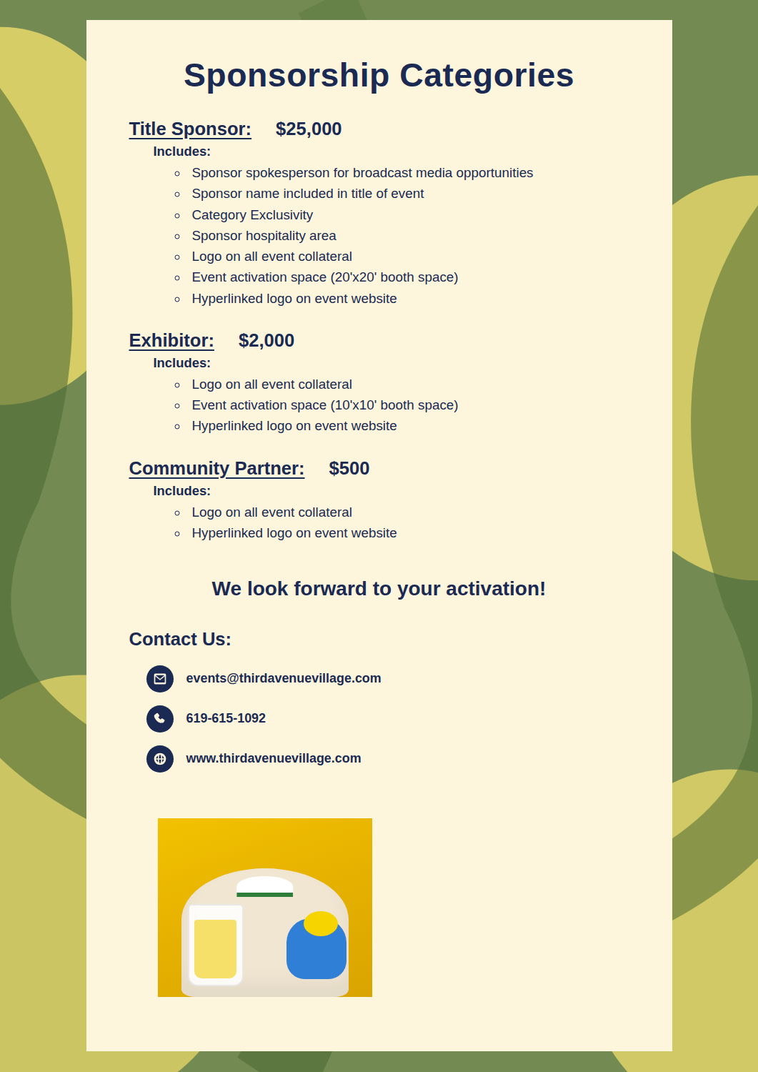Sponsorship Categories
Title Sponsor: $25,000
Includes:
Sponsor spokesperson for broadcast media opportunities
Sponsor name included in title of event
Category Exclusivity
Sponsor hospitality area
Logo on all event collateral
Event activation space (20'x20' booth space)
Hyperlinked logo on event website
Exhibitor: $2,000
Includes:
Logo on all event collateral
Event activation space (10'x10' booth space)
Hyperlinked logo on event website
Community Partner: $500
Includes:
Logo on all event collateral
Hyperlinked logo on event website
We look forward to your activation!
Contact Us:
events@thirdavenuevillage.com
619-615-1092
www.thirdavenuevillage.com
Lemonade vendor holding a cup and a lemon